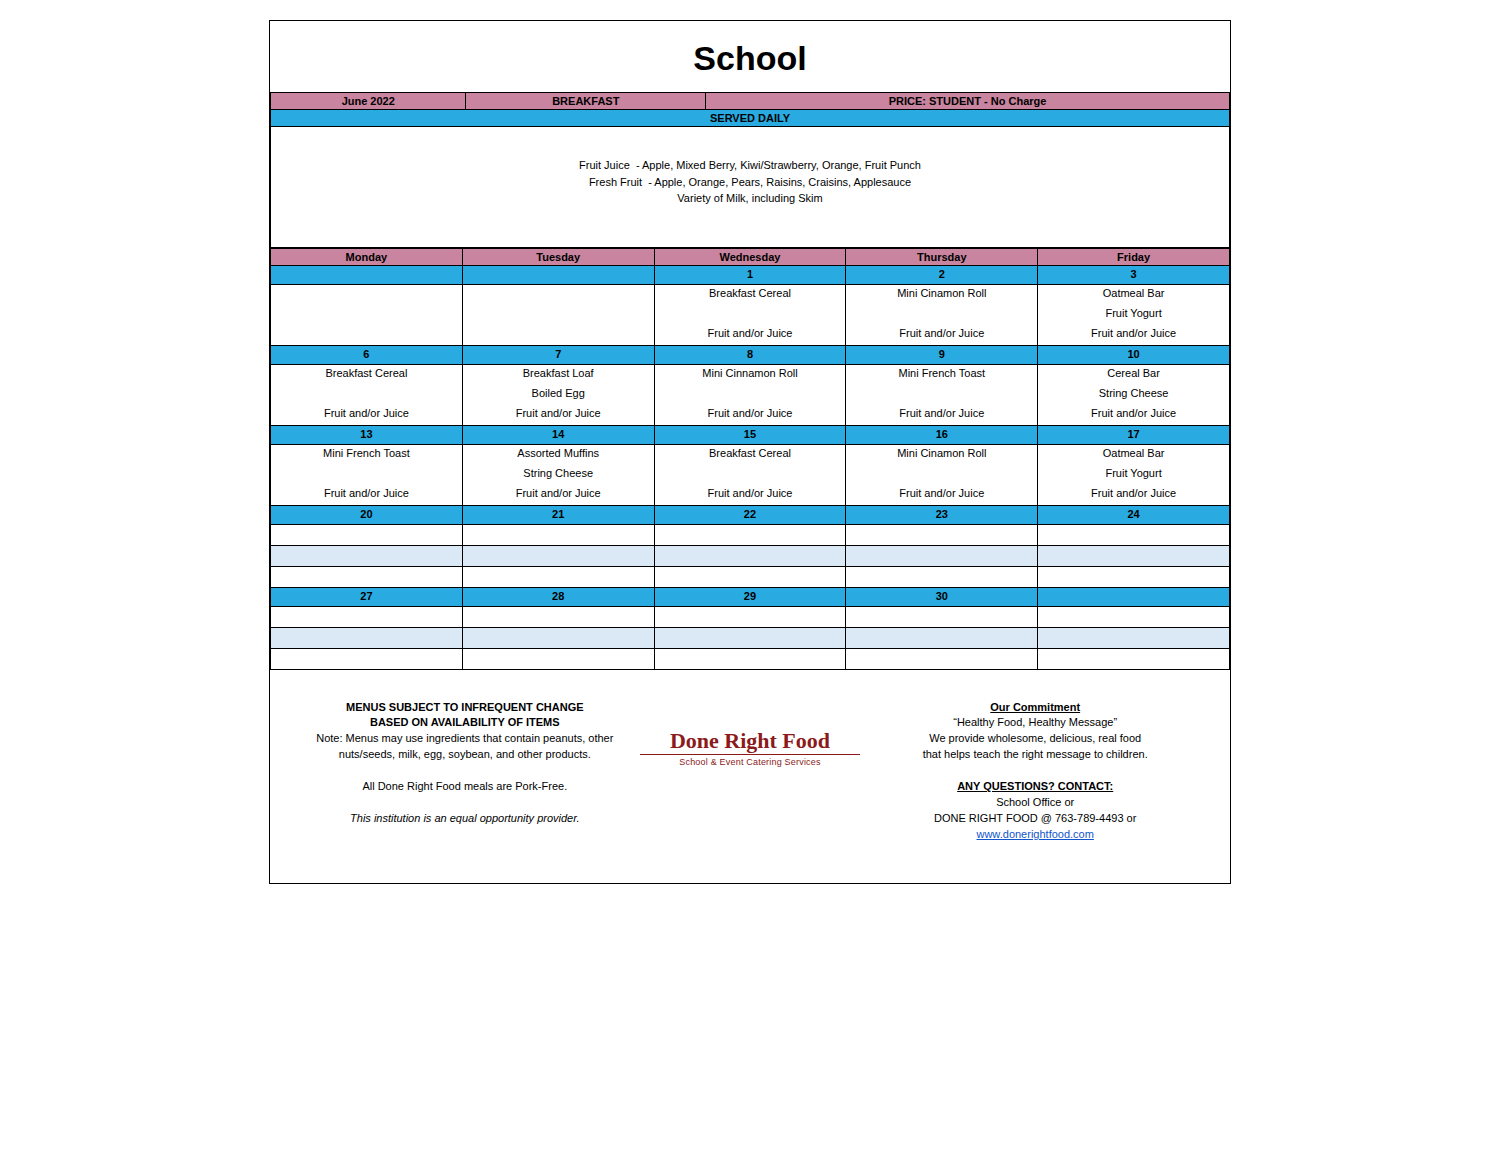School
| June 2022 | BREAKFAST | PRICE: STUDENT - No Charge |
| SERVED DAILY |
| Fruit Juice - Apple, Mixed Berry, Kiwi/Strawberry, Orange, Fruit Punch Fresh Fruit - Apple, Orange, Pears, Raisins, Craisins, Applesauce Variety of Milk, including Skim |
| Monday | Tuesday | Wednesday | Thursday | Friday |
| | | 1 | 2 | 3 |
| | | Breakfast Cereal | Mini Cinamon Roll | Oatmeal Bar |
| | | | | Fruit Yogurt |
| | | Fruit and/or Juice | Fruit and/or Juice | Fruit and/or Juice |
| 6 | 7 | 8 | 9 | 10 |
| Breakfast Cereal | Breakfast Loaf | Mini Cinnamon Roll | Mini French Toast | Cereal Bar |
| | Boiled Egg | | | String Cheese |
| Fruit and/or Juice | Fruit and/or Juice | Fruit and/or Juice | Fruit and/or Juice | Fruit and/or Juice |
| 13 | 14 | 15 | 16 | 17 |
| Mini French Toast | Assorted Muffins | Breakfast Cereal | Mini Cinamon Roll | Oatmeal Bar |
| | String Cheese | | | Fruit Yogurt |
| Fruit and/or Juice | Fruit and/or Juice | Fruit and/or Juice | Fruit and/or Juice | Fruit and/or Juice |
| 20 | 21 | 22 | 23 | 24 |
| 27 | 28 | 29 | 30 | |
MENUS SUBJECT TO INFREQUENT CHANGE
BASED ON AVAILABILITY OF ITEMS
Note: Menus may use ingredients that contain peanuts, other nuts/seeds, milk, egg, soybean, and other products.
All Done Right Food meals are Pork-Free.
This institution is an equal opportunity provider.
Done Right Food
School & Event Catering Services
Our Commitment
“Healthy Food, Healthy Message”
We provide wholesome, delicious, real food
that helps teach the right message to children.
ANY QUESTIONS? CONTACT:
School Office or
DONE RIGHT FOOD @ 763-789-4493 or
www.donerightfood.com